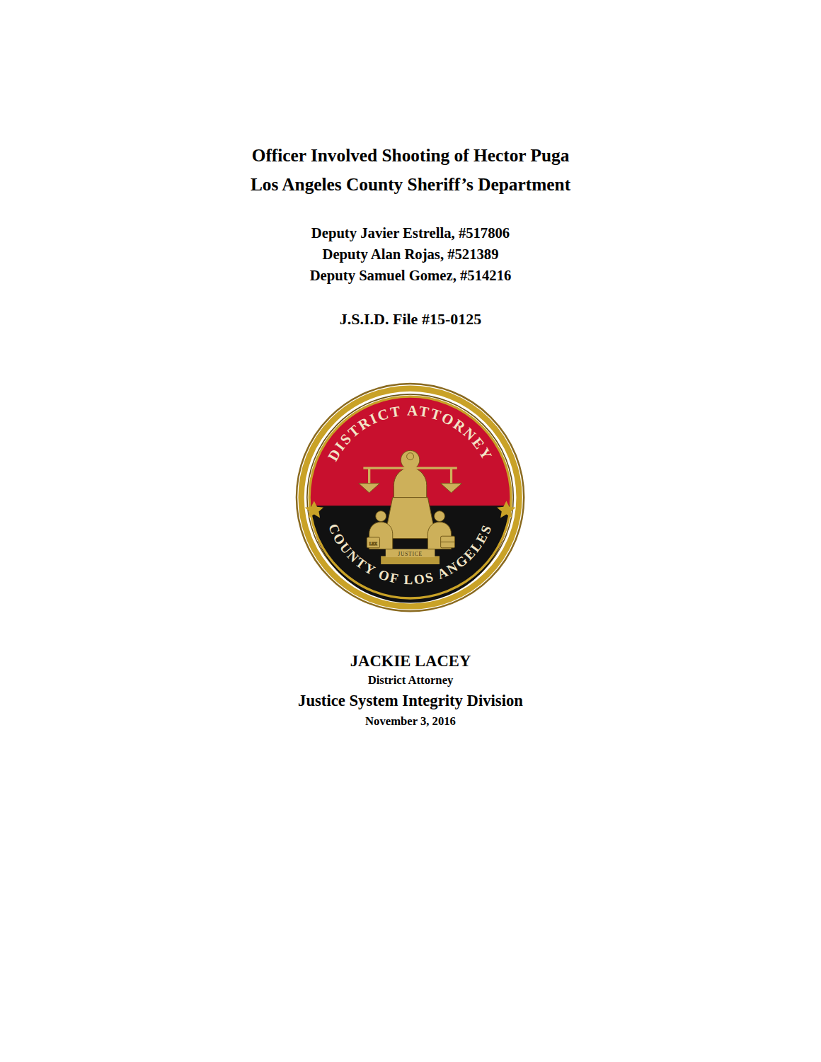Officer Involved Shooting of Hector Puga
Los Angeles County Sheriff’s Department
Deputy Javier Estrella, #517806
Deputy Alan Rojas, #521389
Deputy Samuel Gomez, #514216
J.S.I.D. File #15-0125
JUSTICE LEX DISTRICT ATTORNEY COUNTY OF LOS ANGELES
JACKIE LACEY
District Attorney
Justice System Integrity Division
November 3, 2016